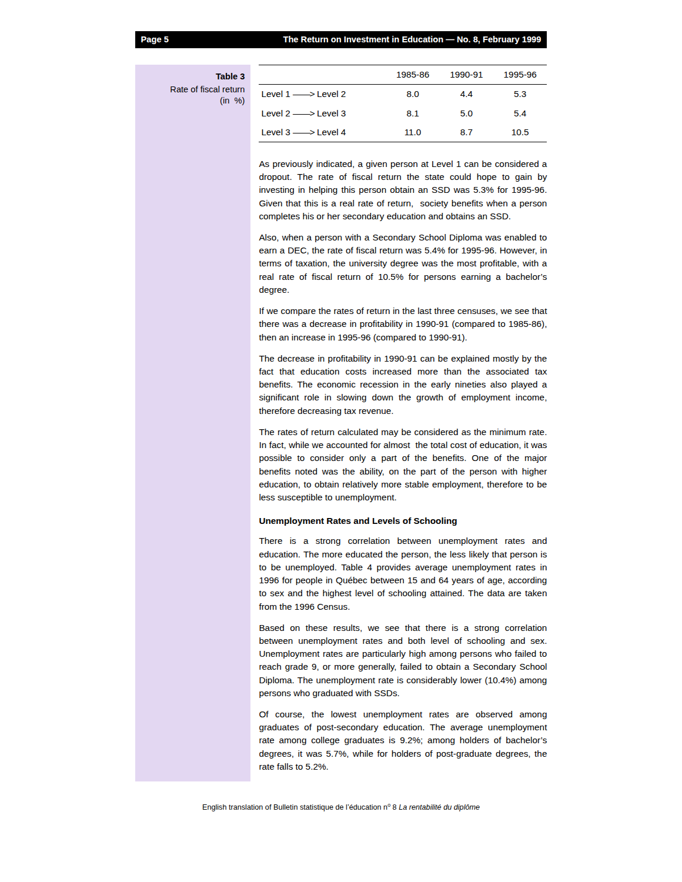Page 5
The Return on Investment in Education — No. 8, February 1999
Table 3
Rate of fiscal return
(in %)
| | 1985-86 | 1990-91 | 1995-96 |
| --- | --- | --- | --- |
| Level 1 ——> Level 2 | 8.0 | 4.4 | 5.3 |
| Level 2 ——> Level 3 | 8.1 | 5.0 | 5.4 |
| Level 3 ——> Level 4 | 11.0 | 8.7 | 10.5 |
As previously indicated, a given person at Level 1 can be considered a dropout. The rate of fiscal return the state could hope to gain by investing in helping this person obtain an SSD was 5.3% for 1995-96. Given that this is a real rate of return, society benefits when a person completes his or her secondary education and obtains an SSD.
Also, when a person with a Secondary School Diploma was enabled to earn a DEC, the rate of fiscal return was 5.4% for 1995-96. However, in terms of taxation, the university degree was the most profitable, with a real rate of fiscal return of 10.5% for persons earning a bachelor’s degree.
If we compare the rates of return in the last three censuses, we see that there was a decrease in profitability in 1990-91 (compared to 1985-86), then an increase in 1995-96 (compared to 1990-91).
The decrease in profitability in 1990-91 can be explained mostly by the fact that education costs increased more than the associated tax benefits. The economic recession in the early nineties also played a significant role in slowing down the growth of employment income, therefore decreasing tax revenue.
The rates of return calculated may be considered as the minimum rate. In fact, while we accounted for almost the total cost of education, it was possible to consider only a part of the benefits. One of the major benefits noted was the ability, on the part of the person with higher education, to obtain relatively more stable employment, therefore to be less susceptible to unemployment.
Unemployment Rates and Levels of Schooling
There is a strong correlation between unemployment rates and education. The more educated the person, the less likely that person is to be unemployed. Table 4 provides average unemployment rates in 1996 for people in Québec between 15 and 64 years of age, according to sex and the highest level of schooling attained. The data are taken from the 1996 Census.
Based on these results, we see that there is a strong correlation between unemployment rates and both level of schooling and sex. Unemployment rates are particularly high among persons who failed to reach grade 9, or more generally, failed to obtain a Secondary School Diploma. The unemployment rate is considerably lower (10.4%) among persons who graduated with SSDs.
Of course, the lowest unemployment rates are observed among graduates of post-secondary education. The average unemployment rate among college graduates is 9.2%; among holders of bachelor’s degrees, it was 5.7%, while for holders of post-graduate degrees, the rate falls to 5.2%.
English translation of Bulletin statistique de l’éducation no 8 La rentabilité du diplôme